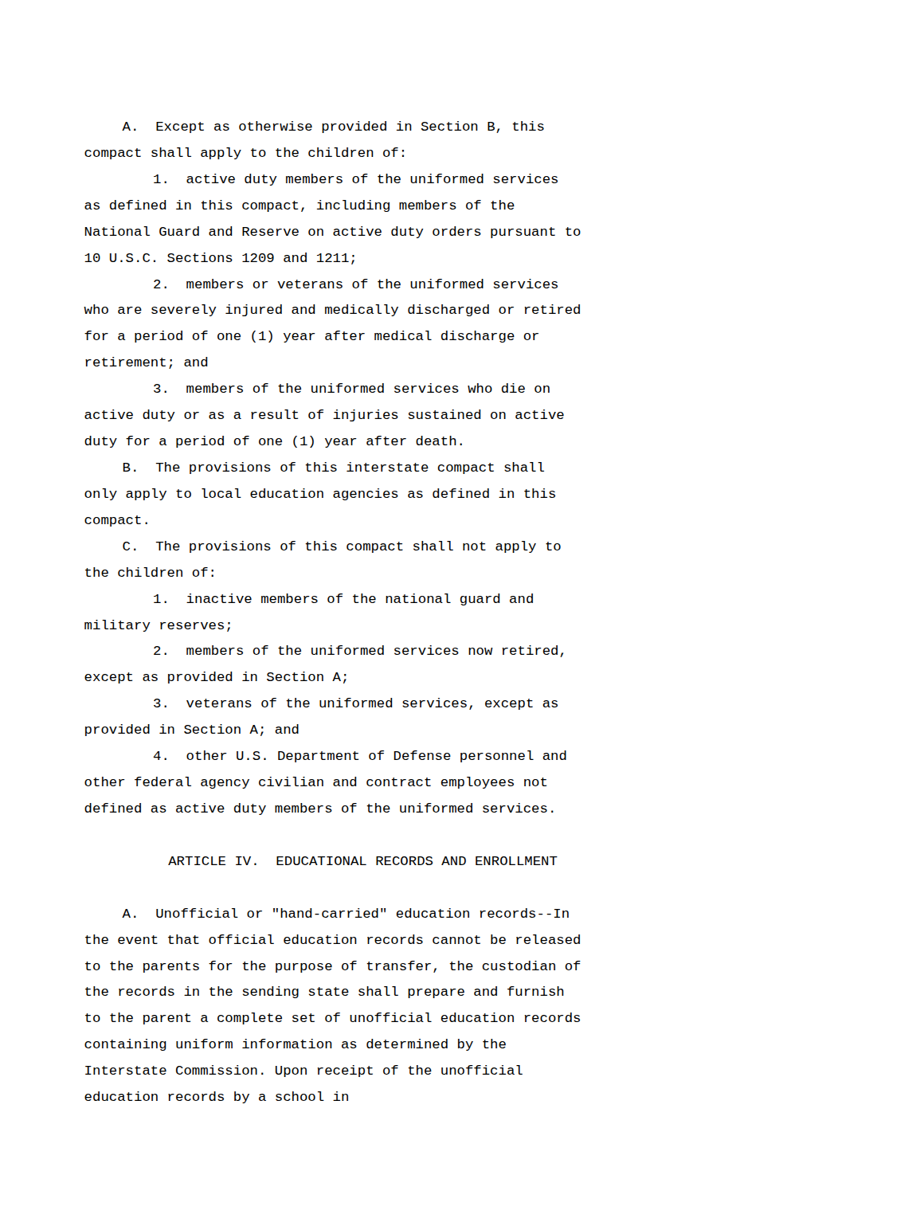A. Except as otherwise provided in Section B, this compact shall apply to the children of:
1. active duty members of the uniformed services as defined in this compact, including members of the National Guard and Reserve on active duty orders pursuant to 10 U.S.C. Sections 1209 and 1211;
2. members or veterans of the uniformed services who are severely injured and medically discharged or retired for a period of one (1) year after medical discharge or retirement; and
3. members of the uniformed services who die on active duty or as a result of injuries sustained on active duty for a period of one (1) year after death.
B. The provisions of this interstate compact shall only apply to local education agencies as defined in this compact.
C. The provisions of this compact shall not apply to the children of:
1. inactive members of the national guard and military reserves;
2. members of the uniformed services now retired, except as provided in Section A;
3. veterans of the uniformed services, except as provided in Section A; and
4. other U.S. Department of Defense personnel and other federal agency civilian and contract employees not defined as active duty members of the uniformed services.
ARTICLE IV. EDUCATIONAL RECORDS AND ENROLLMENT
A. Unofficial or "hand-carried" education records--In the event that official education records cannot be released to the parents for the purpose of transfer, the custodian of the records in the sending state shall prepare and furnish to the parent a complete set of unofficial education records containing uniform information as determined by the Interstate Commission. Upon receipt of the unofficial education records by a school in